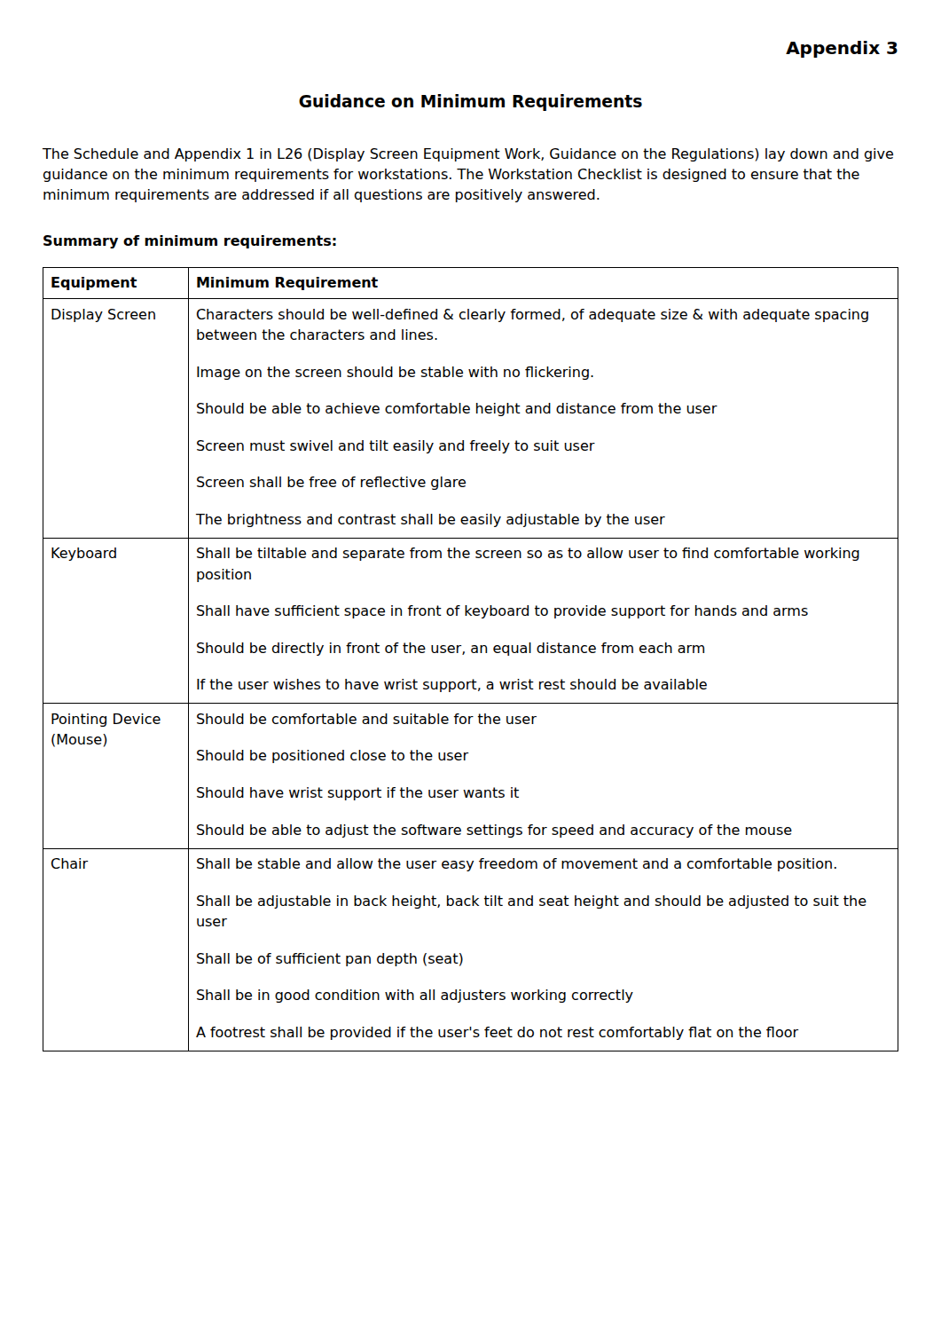Appendix 3
Guidance on Minimum Requirements
The Schedule and Appendix 1 in L26 (Display Screen Equipment Work, Guidance on the Regulations) lay down and give guidance on the minimum requirements for workstations. The Workstation Checklist is designed to ensure that the minimum requirements are addressed if all questions are positively answered.
Summary of minimum requirements:
| Equipment | Minimum Requirement |
| --- | --- |
| Display Screen | Characters should be well-defined & clearly formed, of adequate size & with adequate spacing between the characters and lines. Image on the screen should be stable with no flickering. Should be able to achieve comfortable height and distance from the user Screen must swivel and tilt easily and freely to suit user Screen shall be free of reflective glare The brightness and contrast shall be easily adjustable by the user |
| Keyboard | Shall be tiltable and separate from the screen so as to allow user to find comfortable working position Shall have sufficient space in front of keyboard to provide support for hands and arms Should be directly in front of the user, an equal distance from each arm If the user wishes to have wrist support, a wrist rest should be available |
| Pointing Device (Mouse) | Should be comfortable and suitable for the user Should be positioned close to the user Should have wrist support if the user wants it Should be able to adjust the software settings for speed and accuracy of the mouse |
| Chair | Shall be stable and allow the user easy freedom of movement and a comfortable position. Shall be adjustable in back height, back tilt and seat height and should be adjusted to suit the user Shall be of sufficient pan depth (seat) Shall be in good condition with all adjusters working correctly A footrest shall be provided if the user's feet do not rest comfortably flat on the floor |